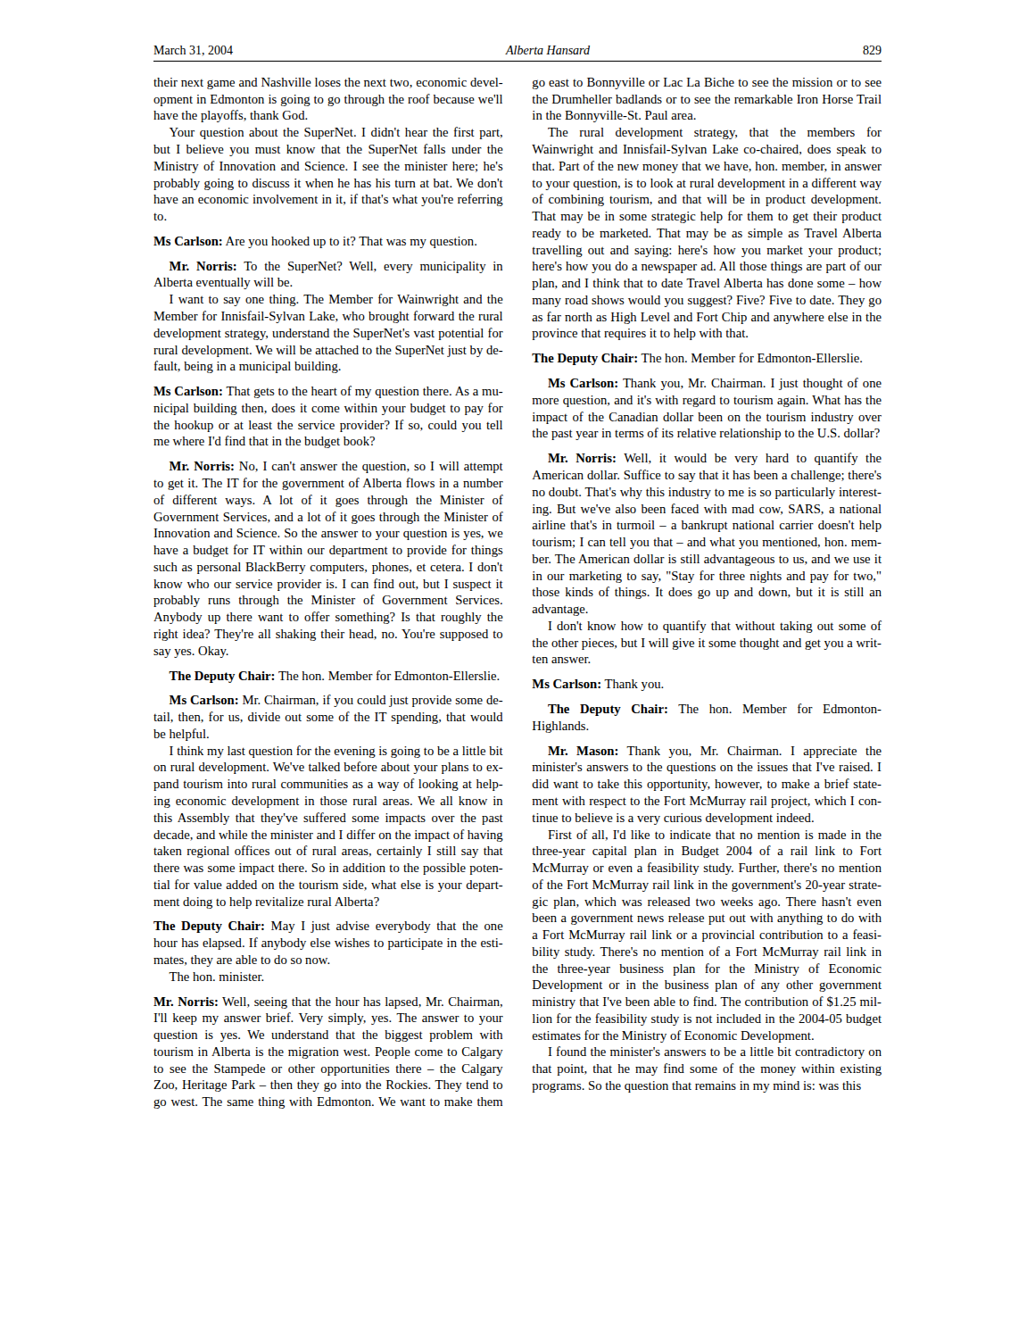March 31, 2004 Alberta Hansard 829
their next game and Nashville loses the next two, economic development in Edmonton is going to go through the roof because we'll have the playoffs, thank God.
Your question about the SuperNet. I didn't hear the first part, but I believe you must know that the SuperNet falls under the Ministry of Innovation and Science. I see the minister here; he's probably going to discuss it when he has his turn at bat. We don't have an economic involvement in it, if that's what you're referring to.
Ms Carlson: Are you hooked up to it? That was my question.
Mr. Norris: To the SuperNet? Well, every municipality in Alberta eventually will be.
I want to say one thing. The Member for Wainwright and the Member for Innisfail-Sylvan Lake, who brought forward the rural development strategy, understand the SuperNet's vast potential for rural development. We will be attached to the SuperNet just by default, being in a municipal building.
Ms Carlson: That gets to the heart of my question there. As a municipal building then, does it come within your budget to pay for the hookup or at least the service provider? If so, could you tell me where I'd find that in the budget book?
Mr. Norris: No, I can't answer the question, so I will attempt to get it. The IT for the government of Alberta flows in a number of different ways. A lot of it goes through the Minister of Government Services, and a lot of it goes through the Minister of Innovation and Science. So the answer to your question is yes, we have a budget for IT within our department to provide for things such as personal BlackBerry computers, phones, et cetera. I don't know who our service provider is. I can find out, but I suspect it probably runs through the Minister of Government Services. Anybody up there want to offer something? Is that roughly the right idea? They're all shaking their head, no. You're supposed to say yes. Okay.
The Deputy Chair: The hon. Member for Edmonton-Ellerslie.
Ms Carlson: Mr. Chairman, if you could just provide some detail, then, for us, divide out some of the IT spending, that would be helpful.
I think my last question for the evening is going to be a little bit on rural development. We've talked before about your plans to expand tourism into rural communities as a way of looking at helping economic development in those rural areas. We all know in this Assembly that they've suffered some impacts over the past decade, and while the minister and I differ on the impact of having taken regional offices out of rural areas, certainly I still say that there was some impact there. So in addition to the possible potential for value added on the tourism side, what else is your department doing to help revitalize rural Alberta?
The Deputy Chair: May I just advise everybody that the one hour has elapsed. If anybody else wishes to participate in the estimates, they are able to do so now.
The hon. minister.
Mr. Norris: Well, seeing that the hour has lapsed, Mr. Chairman, I'll keep my answer brief. Very simply, yes. The answer to your question is yes. We understand that the biggest problem with tourism in Alberta is the migration west. People come to Calgary to see the Stampede or other opportunities there – the Calgary Zoo, Heritage Park – then they go into the Rockies. They tend to go west. The same thing with Edmonton. We want to make them go east to Bonnyville or Lac La Biche to see the mission or to see the Drumheller badlands or to see the remarkable Iron Horse Trail in the Bonnyville-St. Paul area.
The rural development strategy, that the members for Wainwright and Innisfail-Sylvan Lake co-chaired, does speak to that. Part of the new money that we have, hon. member, in answer to your question, is to look at rural development in a different way of combining tourism, and that will be in product development. That may be in some strategic help for them to get their product ready to be marketed. That may be as simple as Travel Alberta travelling out and saying: here's how you market your product; here's how you do a newspaper ad. All those things are part of our plan, and I think that to date Travel Alberta has done some – how many road shows would you suggest? Five? Five to date. They go as far north as High Level and Fort Chip and anywhere else in the province that requires it to help with that.
The Deputy Chair: The hon. Member for Edmonton-Ellerslie.
Ms Carlson: Thank you, Mr. Chairman. I just thought of one more question, and it's with regard to tourism again. What has the impact of the Canadian dollar been on the tourism industry over the past year in terms of its relative relationship to the U.S. dollar?
Mr. Norris: Well, it would be very hard to quantify the American dollar. Suffice to say that it has been a challenge; there's no doubt. That's why this industry to me is so particularly interesting. But we've also been faced with mad cow, SARS, a national airline that's in turmoil – a bankrupt national carrier doesn't help tourism; I can tell you that – and what you mentioned, hon. member. The American dollar is still advantageous to us, and we use it in our marketing to say, "Stay for three nights and pay for two," those kinds of things. It does go up and down, but it is still an advantage.
I don't know how to quantify that without taking out some of the other pieces, but I will give it some thought and get you a written answer.
Ms Carlson: Thank you.
The Deputy Chair: The hon. Member for Edmonton-Highlands.
Mr. Mason: Thank you, Mr. Chairman. I appreciate the minister's answers to the questions on the issues that I've raised. I did want to take this opportunity, however, to make a brief statement with respect to the Fort McMurray rail project, which I continue to believe is a very curious development indeed.
First of all, I'd like to indicate that no mention is made in the three-year capital plan in Budget 2004 of a rail link to Fort McMurray or even a feasibility study. Further, there's no mention of the Fort McMurray rail link in the government's 20-year strategic plan, which was released two weeks ago. There hasn't even been a government news release put out with anything to do with a Fort McMurray rail link or a provincial contribution to a feasibility study. There's no mention of a Fort McMurray rail link in the three-year business plan for the Ministry of Economic Development or in the business plan of any other government ministry that I've been able to find. The contribution of $1.25 million for the feasibility study is not included in the 2004-05 budget estimates for the Ministry of Economic Development.
I found the minister's answers to be a little bit contradictory on that point, that he may find some of the money within existing programs. So the question that remains in my mind is: was this